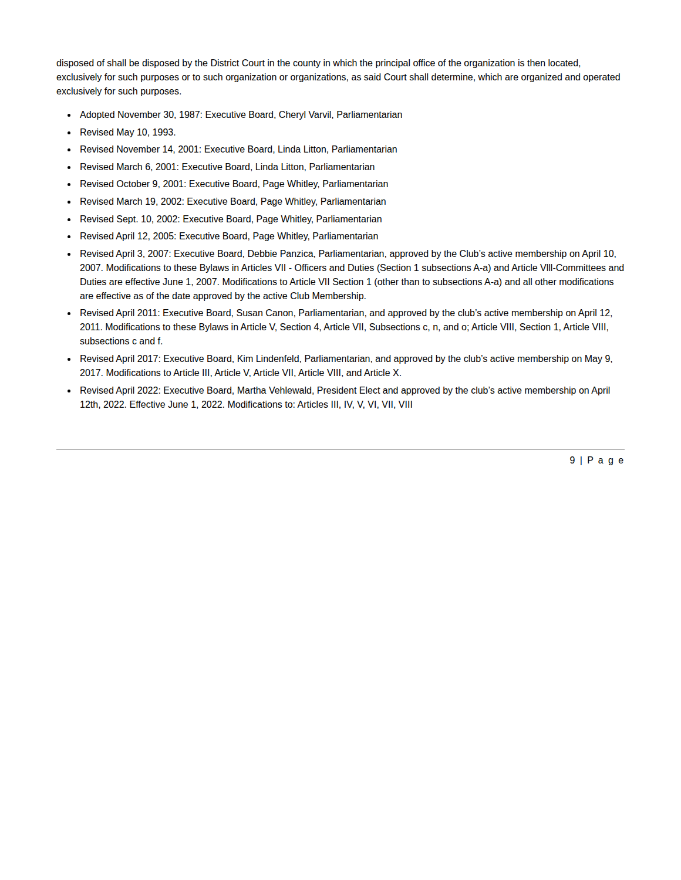disposed of shall be disposed by the District Court in the county in which the principal office of the organization is then located, exclusively for such purposes or to such organization or organizations, as said Court shall determine, which are organized and operated exclusively for such purposes.
Adopted November 30, 1987: Executive Board, Cheryl Varvil, Parliamentarian
Revised May 10, 1993.
Revised November 14, 2001: Executive Board, Linda Litton, Parliamentarian
Revised March 6, 2001: Executive Board, Linda Litton, Parliamentarian
Revised October 9, 2001: Executive Board, Page Whitley, Parliamentarian
Revised March 19, 2002: Executive Board, Page Whitley, Parliamentarian
Revised Sept. 10, 2002: Executive Board, Page Whitley, Parliamentarian
Revised April 12, 2005: Executive Board, Page Whitley, Parliamentarian
Revised April 3, 2007: Executive Board, Debbie Panzica, Parliamentarian, approved by the Club’s active membership on April 10, 2007. Modifications to these Bylaws in Articles VII - Officers and Duties (Section 1 subsections A-a) and Article Vlll-Committees and Duties are effective June 1, 2007. Modifications to Article VII Section 1 (other than to subsections A-a) and all other modifications are effective as of the date approved by the active Club Membership.
Revised April 2011: Executive Board, Susan Canon, Parliamentarian, and approved by the club’s active membership on April 12, 2011. Modifications to these Bylaws in Article V, Section 4, Article VII, Subsections c, n, and o; Article VIII, Section 1, Article VIII, subsections c and f.
Revised April 2017: Executive Board, Kim Lindenfeld, Parliamentarian, and approved by the club’s active membership on May 9, 2017. Modifications to Article III, Article V, Article VII, Article VIII, and Article X.
Revised April 2022: Executive Board, Martha Vehlewald, President Elect and approved by the club’s active membership on April 12th, 2022. Effective June 1, 2022. Modifications to: Articles III, IV, V, VI, VII, VIII
9 | P a g e